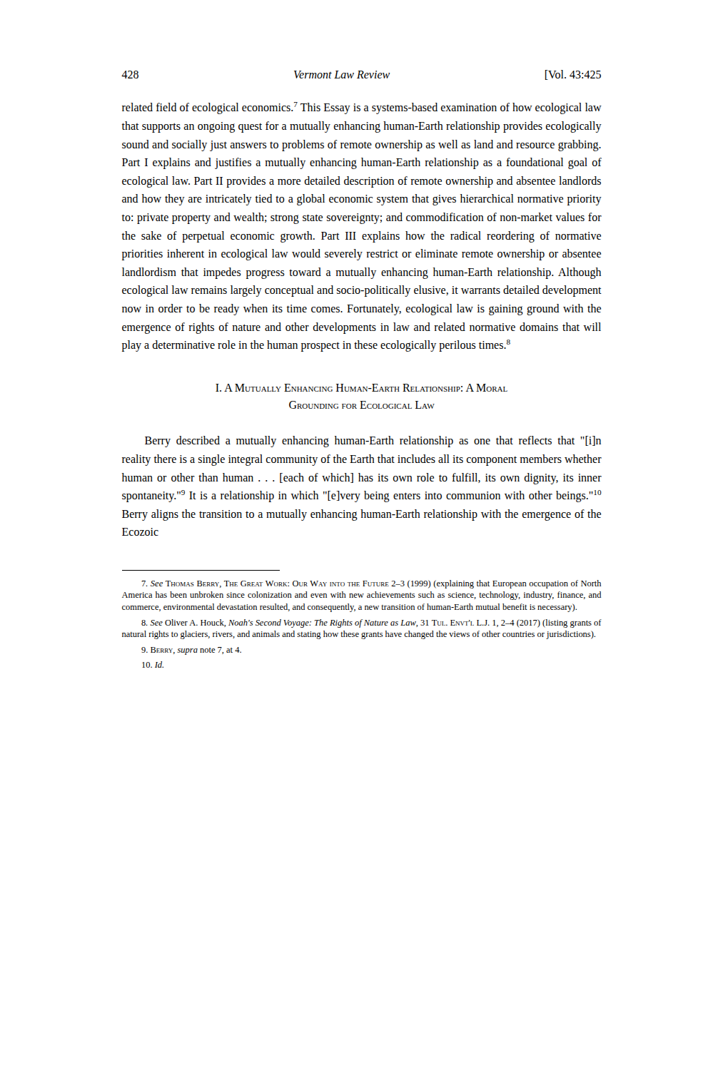428 Vermont Law Review [Vol. 43:425
related field of ecological economics.7 This Essay is a systems-based examination of how ecological law that supports an ongoing quest for a mutually enhancing human-Earth relationship provides ecologically sound and socially just answers to problems of remote ownership as well as land and resource grabbing. Part I explains and justifies a mutually enhancing human-Earth relationship as a foundational goal of ecological law. Part II provides a more detailed description of remote ownership and absentee landlords and how they are intricately tied to a global economic system that gives hierarchical normative priority to: private property and wealth; strong state sovereignty; and commodification of non-market values for the sake of perpetual economic growth. Part III explains how the radical reordering of normative priorities inherent in ecological law would severely restrict or eliminate remote ownership or absentee landlordism that impedes progress toward a mutually enhancing human-Earth relationship. Although ecological law remains largely conceptual and socio-politically elusive, it warrants detailed development now in order to be ready when its time comes. Fortunately, ecological law is gaining ground with the emergence of rights of nature and other developments in law and related normative domains that will play a determinative role in the human prospect in these ecologically perilous times.8
I. A Mutually Enhancing Human-Earth Relationship: A Moral
Grounding for Ecological Law
Berry described a mutually enhancing human-Earth relationship as one that reflects that "[i]n reality there is a single integral community of the Earth that includes all its component members whether human or other than human . . . [each of which] has its own role to fulfill, its own dignity, its inner spontaneity."9 It is a relationship in which "[e]very being enters into communion with other beings."10 Berry aligns the transition to a mutually enhancing human-Earth relationship with the emergence of the Ecozoic
7. See Thomas Berry, The Great Work: Our Way into the Future 2–3 (1999) (explaining that European occupation of North America has been unbroken since colonization and even with new achievements such as science, technology, industry, finance, and commerce, environmental devastation resulted, and consequently, a new transition of human-Earth mutual benefit is necessary).
8. See Oliver A. Houck, Noah's Second Voyage: The Rights of Nature as Law, 31 Tul. Envt'l L.J. 1, 2–4 (2017) (listing grants of natural rights to glaciers, rivers, and animals and stating how these grants have changed the views of other countries or jurisdictions).
9. Berry, supra note 7, at 4.
10. Id.